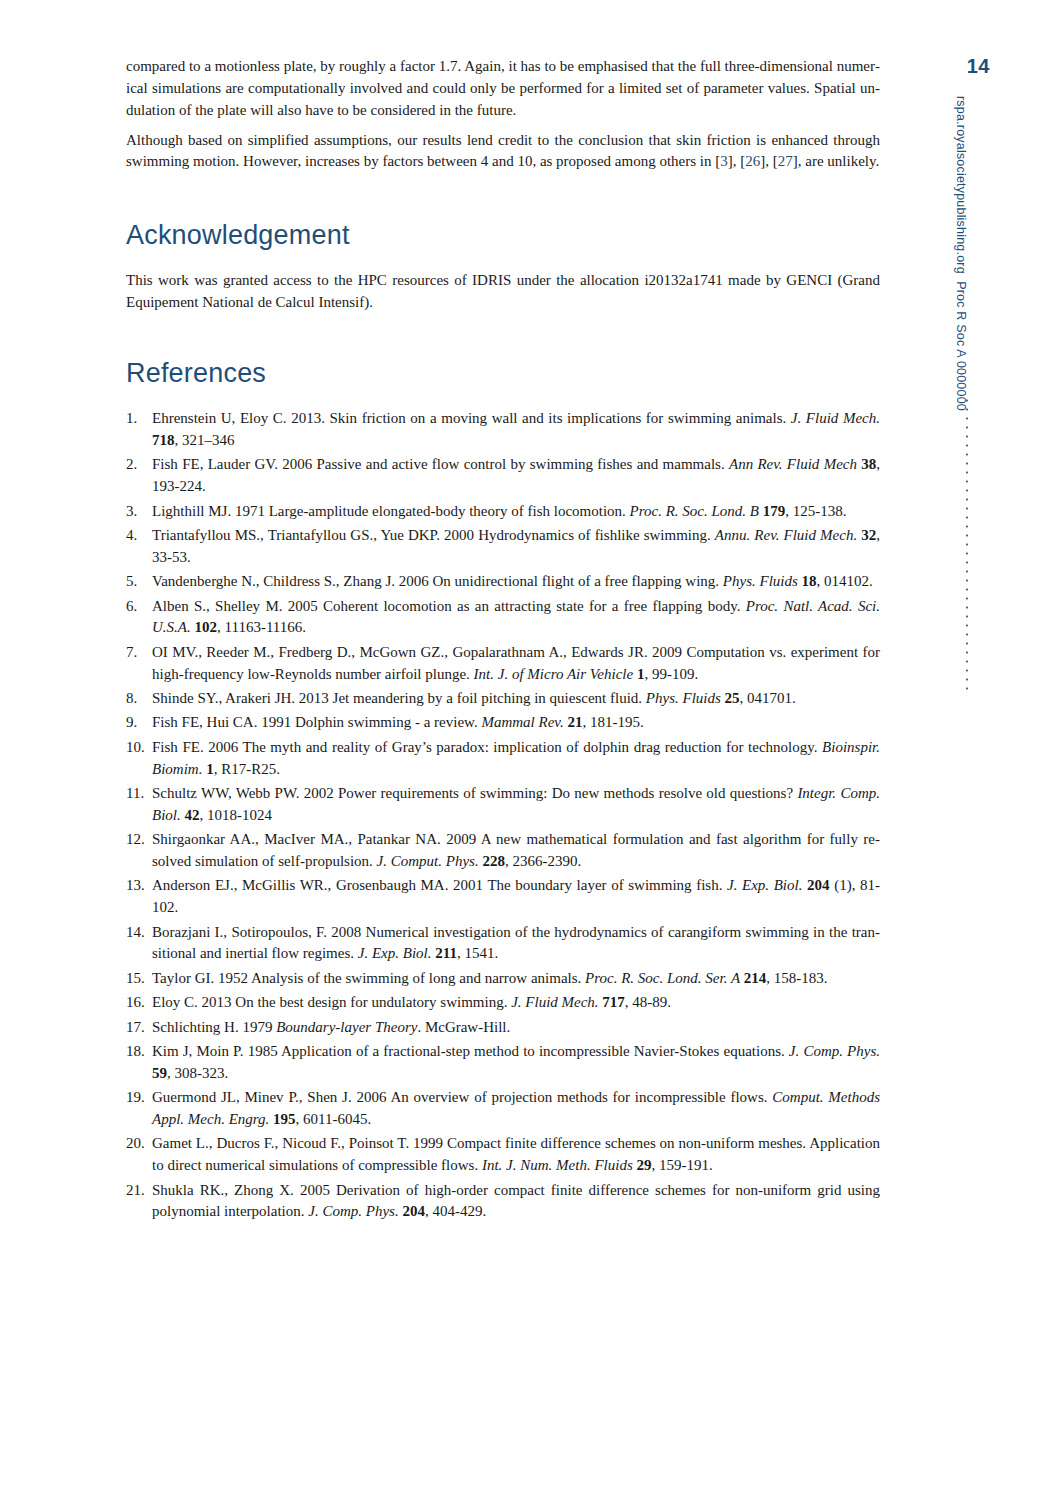14
rspa.royalsocietypublishing.org Proc R Soc A 0000000
compared to a motionless plate, by roughly a factor 1.7. Again, it has to be emphasised that the full three-dimensional numerical simulations are computationally involved and could only be performed for a limited set of parameter values. Spatial undulation of the plate will also have to be considered in the future.
Although based on simplified assumptions, our results lend credit to the conclusion that skin friction is enhanced through swimming motion. However, increases by factors between 4 and 10, as proposed among others in [3], [26], [27], are unlikely.
Acknowledgement
This work was granted access to the HPC resources of IDRIS under the allocation i20132a1741 made by GENCI (Grand Equipement National de Calcul Intensif).
References
Ehrenstein U, Eloy C. 2013. Skin friction on a moving wall and its implications for swimming animals. J. Fluid Mech. 718, 321–346
Fish FE, Lauder GV. 2006 Passive and active flow control by swimming fishes and mammals. Ann Rev. Fluid Mech 38, 193-224.
Lighthill MJ. 1971 Large-amplitude elongated-body theory of fish locomotion. Proc. R. Soc. Lond. B 179, 125-138.
Triantafyllou MS., Triantafyllou GS., Yue DKP. 2000 Hydrodynamics of fishlike swimming. Annu. Rev. Fluid Mech. 32, 33-53.
Vandenberghe N., Childress S., Zhang J. 2006 On unidirectional flight of a free flapping wing. Phys. Fluids 18, 014102.
Alben S., Shelley M. 2005 Coherent locomotion as an attracting state for a free flapping body. Proc. Natl. Acad. Sci. U.S.A. 102, 11163-11166.
OI MV., Reeder M., Fredberg D., McGown GZ., Gopalarathnam A., Edwards JR. 2009 Computation vs. experiment for high-frequency low-Reynolds number airfoil plunge. Int. J. of Micro Air Vehicle 1, 99-109.
Shinde SY., Arakeri JH. 2013 Jet meandering by a foil pitching in quiescent fluid. Phys. Fluids 25, 041701.
Fish FE, Hui CA. 1991 Dolphin swimming - a review. Mammal Rev. 21, 181-195.
Fish FE. 2006 The myth and reality of Gray’s paradox: implication of dolphin drag reduction for technology. Bioinspir. Biomim. 1, R17-R25.
Schultz WW, Webb PW. 2002 Power requirements of swimming: Do new methods resolve old questions? Integr. Comp. Biol. 42, 1018-1024
Shirgaonkar AA., MacIver MA., Patankar NA. 2009 A new mathematical formulation and fast algorithm for fully resolved simulation of self-propulsion. J. Comput. Phys. 228, 2366-2390.
Anderson EJ., McGillis WR., Grosenbaugh MA. 2001 The boundary layer of swimming fish. J. Exp. Biol. 204 (1), 81-102.
Borazjani I., Sotiropoulos, F. 2008 Numerical investigation of the hydrodynamics of carangiform swimming in the transitional and inertial flow regimes. J. Exp. Biol. 211, 1541.
Taylor GI. 1952 Analysis of the swimming of long and narrow animals. Proc. R. Soc. Lond. Ser. A 214, 158-183.
Eloy C. 2013 On the best design for undulatory swimming. J. Fluid Mech. 717, 48-89.
Schlichting H. 1979 Boundary-layer Theory. McGraw-Hill.
Kim J, Moin P. 1985 Application of a fractional-step method to incompressible Navier-Stokes equations. J. Comp. Phys. 59, 308-323.
Guermond JL, Minev P., Shen J. 2006 An overview of projection methods for incompressible flows. Comput. Methods Appl. Mech. Engrg. 195, 6011-6045.
Gamet L., Ducros F., Nicoud F., Poinsot T. 1999 Compact finite difference schemes on non-uniform meshes. Application to direct numerical simulations of compressible flows. Int. J. Num. Meth. Fluids 29, 159-191.
Shukla RK., Zhong X. 2005 Derivation of high-order compact finite difference schemes for non-uniform grid using polynomial interpolation. J. Comp. Phys. 204, 404-429.